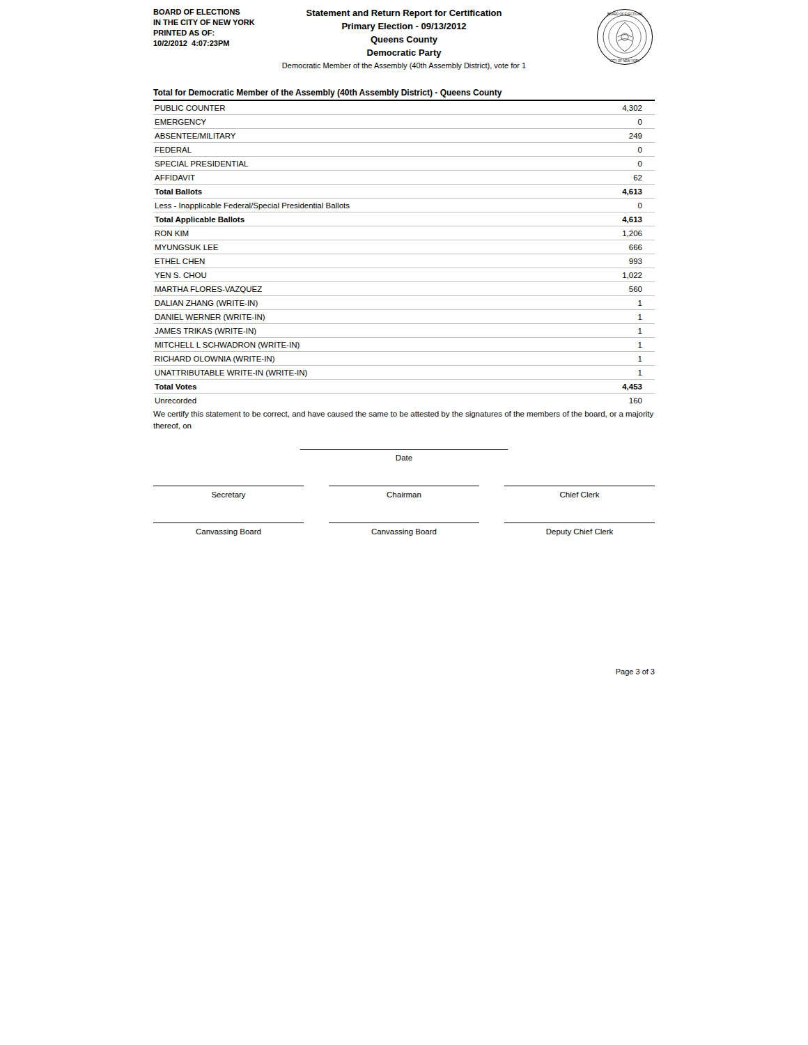BOARD OF ELECTIONS
IN THE CITY OF NEW YORK
PRINTED AS OF:
10/2/2012 4:07:23PM
Statement and Return Report for Certification
Primary Election - 09/13/2012
Queens County
Democratic Party
Democratic Member of the Assembly (40th Assembly District), vote for 1
BOARD OF ELECTIONS CITY OF NEW YORK
Total for Democratic Member of the Assembly (40th Assembly District) - Queens County
| PUBLIC COUNTER | 4,302 |
| EMERGENCY | 0 |
| ABSENTEE/MILITARY | 249 |
| FEDERAL | 0 |
| SPECIAL PRESIDENTIAL | 0 |
| AFFIDAVIT | 62 |
| Total Ballots | 4,613 |
| Less - Inapplicable Federal/Special Presidential Ballots | 0 |
| Total Applicable Ballots | 4,613 |
| RON KIM | 1,206 |
| MYUNGSUK LEE | 666 |
| ETHEL CHEN | 993 |
| YEN S. CHOU | 1,022 |
| MARTHA FLORES-VAZQUEZ | 560 |
| DALIAN ZHANG (WRITE-IN) | 1 |
| DANIEL WERNER (WRITE-IN) | 1 |
| JAMES TRIKAS (WRITE-IN) | 1 |
| MITCHELL L SCHWADRON (WRITE-IN) | 1 |
| RICHARD OLOWNIA (WRITE-IN) | 1 |
| UNATTRIBUTABLE WRITE-IN (WRITE-IN) | 1 |
| Total Votes | 4,453 |
| Unrecorded | 160 |
We certify this statement to be correct, and have caused the same to be attested by the signatures of the members of the board, or a majority thereof, on
Date
Secretary
Chairman
Chief Clerk
Canvassing Board
Canvassing Board
Deputy Chief Clerk
Page 3 of 3